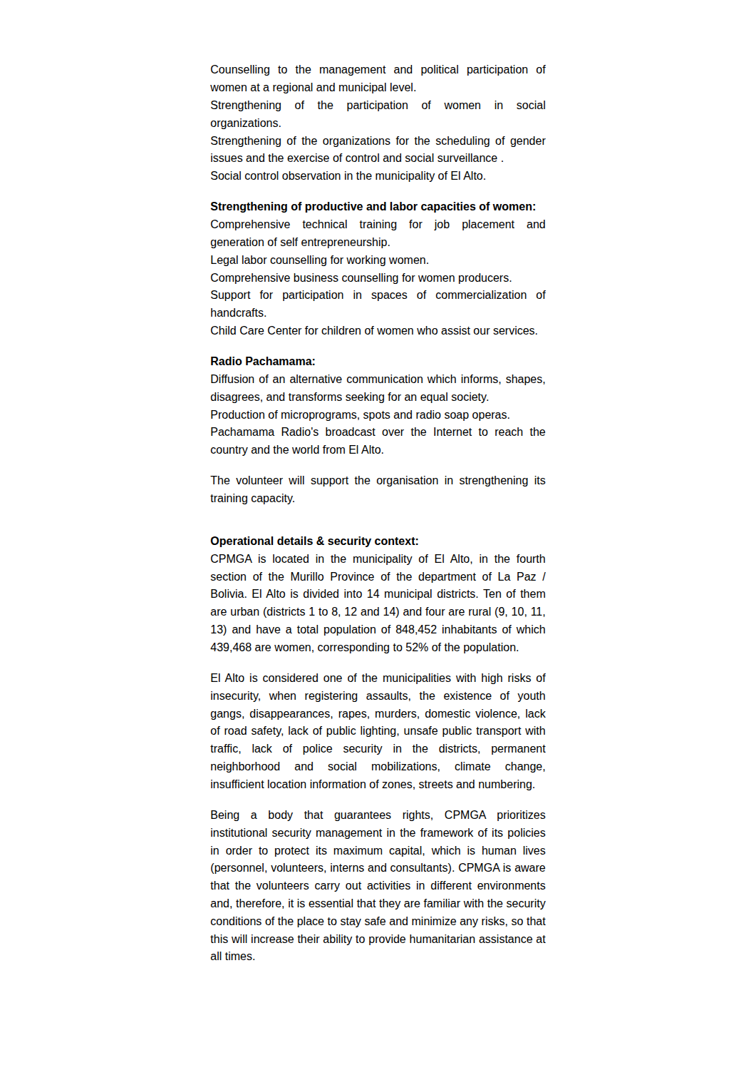Counselling to the management and political participation of women at a regional and municipal level.
Strengthening of the participation of women in social organizations.
Strengthening of the organizations for the scheduling of gender issues and the exercise of control and social surveillance .
Social control observation in the municipality of El Alto.
Strengthening of productive and labor capacities of women:
Comprehensive technical training for job placement and generation of self entrepreneurship.
Legal labor counselling for working women.
Comprehensive business counselling for women producers.
Support for participation in spaces of commercialization of handcrafts.
Child Care Center for children of women who assist our services.
Radio Pachamama:
Diffusion of an alternative communication which informs, shapes, disagrees, and transforms seeking for an equal society.
Production of microprograms, spots and radio soap operas.
Pachamama Radio's broadcast over the Internet to reach the country and the world from El Alto.
The volunteer will support the organisation in strengthening its training capacity.
Operational details & security context:
CPMGA is located in the municipality of El Alto, in the fourth section of the Murillo Province of the department of La Paz / Bolivia. El Alto is divided into 14 municipal districts. Ten of them are urban (districts 1 to 8, 12 and 14) and four are rural (9, 10, 11, 13) and have a total population of 848,452 inhabitants of which 439,468 are women, corresponding to 52% of the population.
El Alto is considered one of the municipalities with high risks of insecurity, when registering assaults, the existence of youth gangs, disappearances, rapes, murders, domestic violence, lack of road safety, lack of public lighting, unsafe public transport with traffic, lack of police security in the districts, permanent neighborhood and social mobilizations, climate change, insufficient location information of zones, streets and numbering.
Being a body that guarantees rights, CPMGA prioritizes institutional security management in the framework of its policies in order to protect its maximum capital, which is human lives (personnel, volunteers, interns and consultants). CPMGA is aware that the volunteers carry out activities in different environments and, therefore, it is essential that they are familiar with the security conditions of the place to stay safe and minimize any risks, so that this will increase their ability to provide humanitarian assistance at all times.